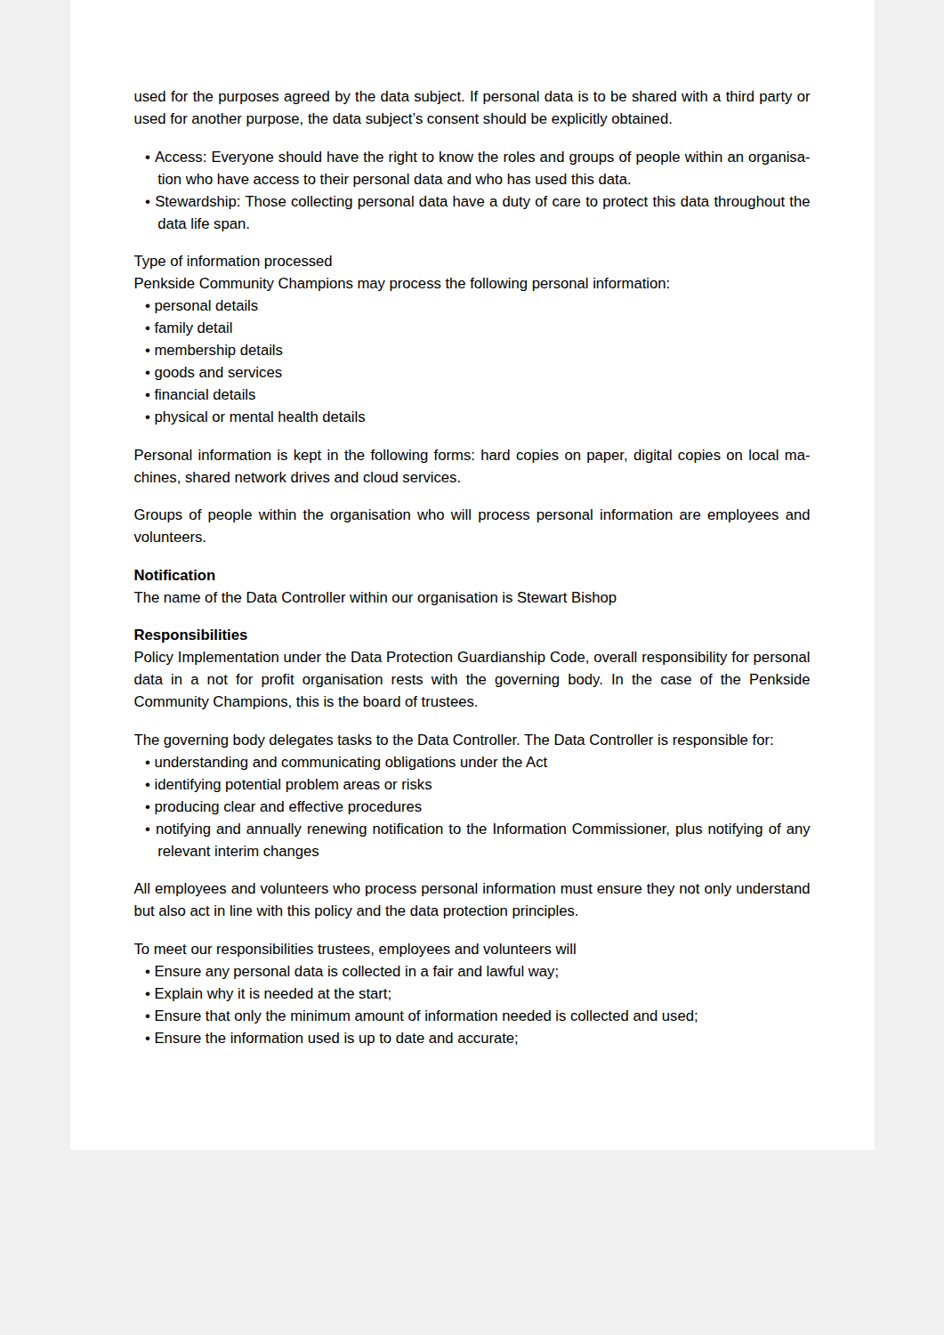used for the purposes agreed by the data subject. If personal data is to be shared with a third party or used for another purpose, the data subject’s consent should be explicitly obtained.
Access: Everyone should have the right to know the roles and groups of people within an organisation who have access to their personal data and who has used this data.
Stewardship: Those collecting personal data have a duty of care to protect this data throughout the data life span.
Type of information processed
Penkside Community Champions may process the following personal information:
personal details
family detail
membership details
goods and services
financial details
physical or mental health details
Personal information is kept in the following forms: hard copies on paper, digital copies on local machines, shared network drives and cloud services.
Groups of people within the organisation who will process personal information are employees and volunteers.
Notification
The name of the Data Controller within our organisation is Stewart Bishop
Responsibilities
Policy Implementation under the Data Protection Guardianship Code, overall responsibility for personal data in a not for profit organisation rests with the governing body. In the case of the Penkside Community Champions, this is the board of trustees.
The governing body delegates tasks to the Data Controller. The Data Controller is responsible for:
understanding and communicating obligations under the Act
identifying potential problem areas or risks
producing clear and effective procedures
notifying and annually renewing notification to the Information Commissioner, plus notifying of any relevant interim changes
All employees and volunteers who process personal information must ensure they not only understand but also act in line with this policy and the data protection principles.
To meet our responsibilities trustees, employees and volunteers will
Ensure any personal data is collected in a fair and lawful way;
Explain why it is needed at the start;
Ensure that only the minimum amount of information needed is collected and used;
Ensure the information used is up to date and accurate;